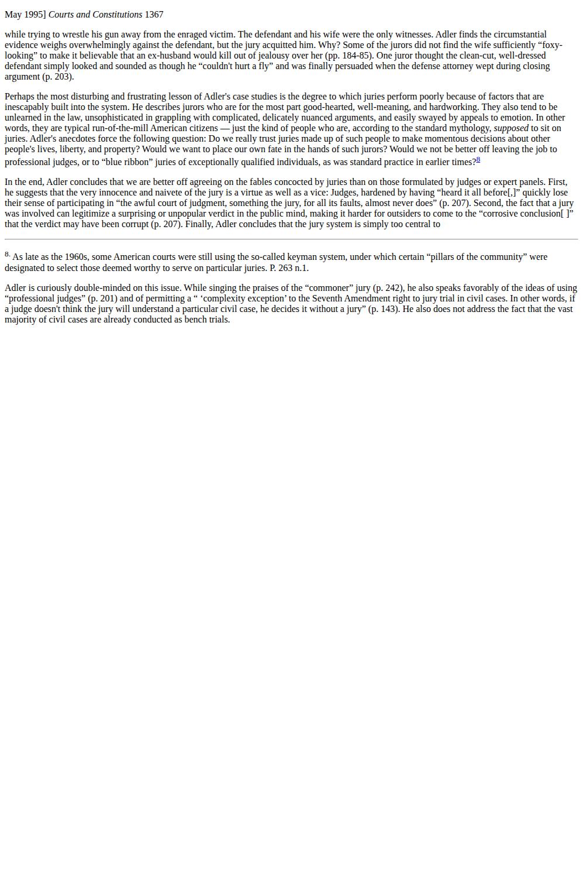May 1995] Courts and Constitutions 1367
while trying to wrestle his gun away from the enraged victim. The defendant and his wife were the only witnesses. Adler finds the circumstantial evidence weighs overwhelmingly against the defendant, but the jury acquitted him. Why? Some of the jurors did not find the wife sufficiently “foxy-looking” to make it believable that an ex-husband would kill out of jealousy over her (pp. 184-85). One juror thought the clean-cut, well-dressed defendant simply looked and sounded as though he “couldn't hurt a fly” and was finally persuaded when the defense attorney wept during closing argument (p. 203).
Perhaps the most disturbing and frustrating lesson of Adler's case studies is the degree to which juries perform poorly because of factors that are inescapably built into the system. He describes jurors who are for the most part good-hearted, well-meaning, and hardworking. They also tend to be unlearned in the law, unsophisticated in grappling with complicated, delicately nuanced arguments, and easily swayed by appeals to emotion. In other words, they are typical run-of-the-mill American citizens — just the kind of people who are, according to the standard mythology, supposed to sit on juries. Adler's anecdotes force the following question: Do we really trust juries made up of such people to make momentous decisions about other people's lives, liberty, and property? Would we want to place our own fate in the hands of such jurors? Would we not be better off leaving the job to professional judges, or to “blue ribbon” juries of exceptionally qualified individuals, as was standard practice in earlier times?8
In the end, Adler concludes that we are better off agreeing on the fables concocted by juries than on those formulated by judges or expert panels. First, he suggests that the very innocence and naivete of the jury is a virtue as well as a vice: Judges, hardened by having “heard it all before[,]” quickly lose their sense of participating in “the awful court of judgment, something the jury, for all its faults, almost never does” (p. 207). Second, the fact that a jury was involved can legitimize a surprising or unpopular verdict in the public mind, making it harder for outsiders to come to the “corrosive conclusion[ ]” that the verdict may have been corrupt (p. 207). Finally, Adler concludes that the jury system is simply too central to
8. As late as the 1960s, some American courts were still using the so-called keyman system, under which certain “pillars of the community” were designated to select those deemed worthy to serve on particular juries. P. 263 n.1.
Adler is curiously double-minded on this issue. While singing the praises of the “commoner” jury (p. 242), he also speaks favorably of the ideas of using “professional judges” (p. 201) and of permitting a “ ‘complexity exception’ to the Seventh Amendment right to jury trial in civil cases. In other words, if a judge doesn't think the jury will understand a particular civil case, he decides it without a jury” (p. 143). He also does not address the fact that the vast majority of civil cases are already conducted as bench trials.